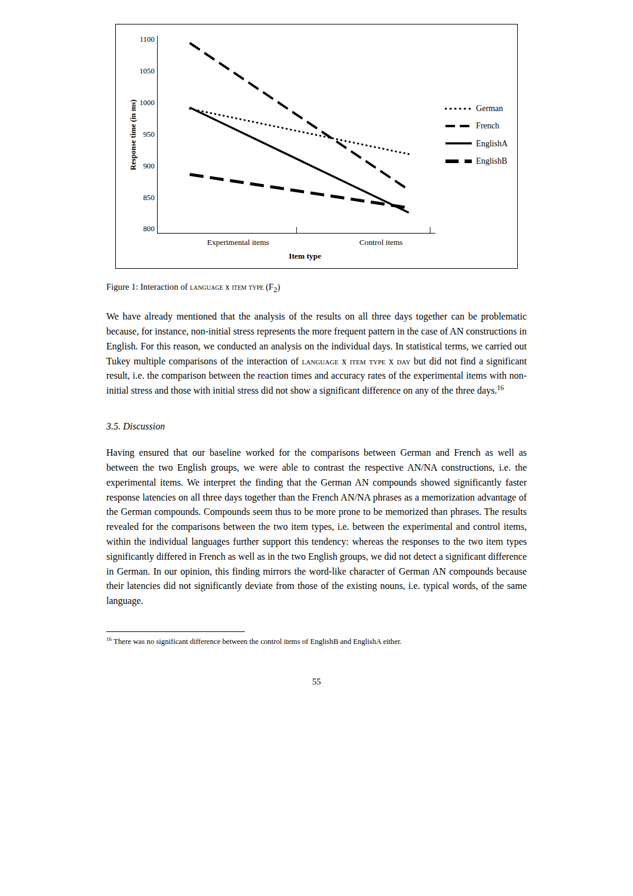Response time (in ms)
1100
1050
1000
950
900
850
800
German
French
EnglishA
EnglishB
Experimental items Control items
Item type
Figure 1: Interaction of language x item type (F2)
We have already mentioned that the analysis of the results on all three days together can be problematic because, for instance, non-initial stress represents the more frequent pattern in the case of AN constructions in English. For this reason, we conducted an analysis on the individual days. In statistical terms, we carried out Tukey multiple comparisons of the interaction of language x item type x day but did not find a significant result, i.e. the comparison between the reaction times and accuracy rates of the experimental items with non-initial stress and those with initial stress did not show a significant difference on any of the three days.16
3.5. Discussion
Having ensured that our baseline worked for the comparisons between German and French as well as between the two English groups, we were able to contrast the respective AN/NA constructions, i.e. the experimental items. We interpret the finding that the German AN compounds showed significantly faster response latencies on all three days together than the French AN/NA phrases as a memorization advantage of the German compounds. Compounds seem thus to be more prone to be memorized than phrases. The results revealed for the comparisons between the two item types, i.e. between the experimental and control items, within the individual languages further support this tendency: whereas the responses to the two item types significantly differed in French as well as in the two English groups, we did not detect a significant difference in German. In our opinion, this finding mirrors the word-like character of German AN compounds because their latencies did not significantly deviate from those of the existing nouns, i.e. typical words, of the same language.
16 There was no significant difference between the control items of EnglishB and EnglishA either.
55